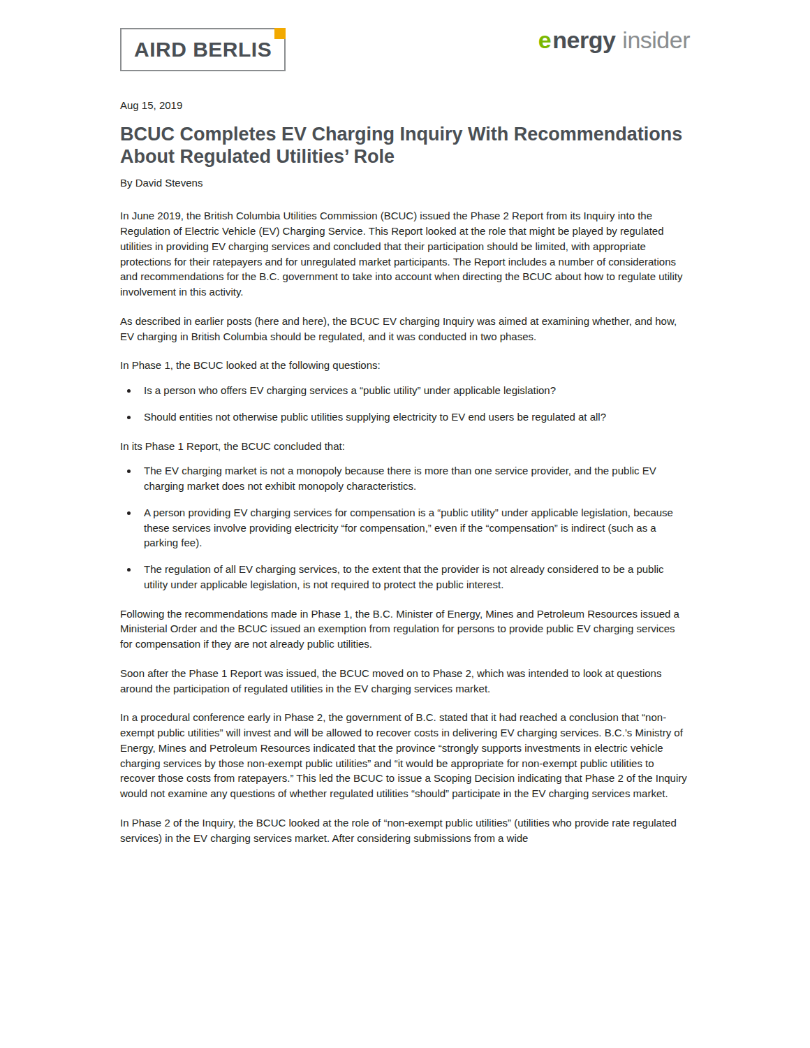AIRD BERLIS
energy insider
Aug 15, 2019
BCUC Completes EV Charging Inquiry With Recommendations About Regulated Utilities’ Role
By David Stevens
In June 2019, the British Columbia Utilities Commission (BCUC) issued the Phase 2 Report from its Inquiry into the Regulation of Electric Vehicle (EV) Charging Service. This Report looked at the role that might be played by regulated utilities in providing EV charging services and concluded that their participation should be limited, with appropriate protections for their ratepayers and for unregulated market participants. The Report includes a number of considerations and recommendations for the B.C. government to take into account when directing the BCUC about how to regulate utility involvement in this activity.
As described in earlier posts (here and here), the BCUC EV charging Inquiry was aimed at examining whether, and how, EV charging in British Columbia should be regulated, and it was conducted in two phases.
In Phase 1, the BCUC looked at the following questions:
Is a person who offers EV charging services a “public utility” under applicable legislation?
Should entities not otherwise public utilities supplying electricity to EV end users be regulated at all?
In its Phase 1 Report, the BCUC concluded that:
The EV charging market is not a monopoly because there is more than one service provider, and the public EV charging market does not exhibit monopoly characteristics.
A person providing EV charging services for compensation is a “public utility” under applicable legislation, because these services involve providing electricity “for compensation,” even if the “compensation” is indirect (such as a parking fee).
The regulation of all EV charging services, to the extent that the provider is not already considered to be a public utility under applicable legislation, is not required to protect the public interest.
Following the recommendations made in Phase 1, the B.C. Minister of Energy, Mines and Petroleum Resources issued a Ministerial Order and the BCUC issued an exemption from regulation for persons to provide public EV charging services for compensation if they are not already public utilities.
Soon after the Phase 1 Report was issued, the BCUC moved on to Phase 2, which was intended to look at questions around the participation of regulated utilities in the EV charging services market.
In a procedural conference early in Phase 2, the government of B.C. stated that it had reached a conclusion that “non-exempt public utilities” will invest and will be allowed to recover costs in delivering EV charging services. B.C.’s Ministry of Energy, Mines and Petroleum Resources indicated that the province “strongly supports investments in electric vehicle charging services by those non-exempt public utilities” and “it would be appropriate for non-exempt public utilities to recover those costs from ratepayers.” This led the BCUC to issue a Scoping Decision indicating that Phase 2 of the Inquiry would not examine any questions of whether regulated utilities “should” participate in the EV charging services market.
In Phase 2 of the Inquiry, the BCUC looked at the role of “non-exempt public utilities” (utilities who provide rate regulated services) in the EV charging services market. After considering submissions from a wide